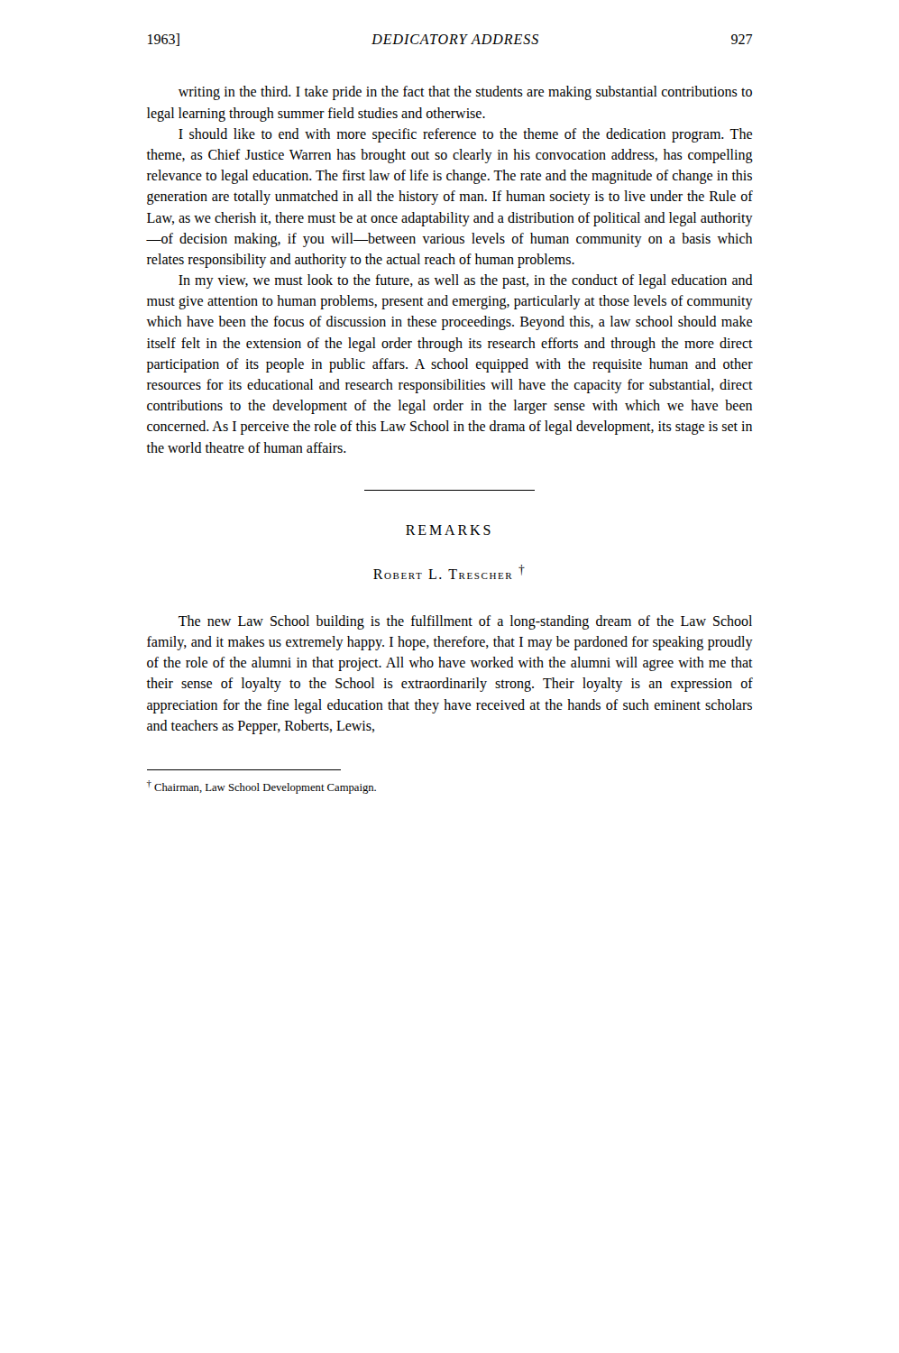1963] DEDICATORY ADDRESS 927
writing in the third. I take pride in the fact that the students are making substantial contributions to legal learning through summer field studies and otherwise.
I should like to end with more specific reference to the theme of the dedication program. The theme, as Chief Justice Warren has brought out so clearly in his convocation address, has compelling relevance to legal education. The first law of life is change. The rate and the magnitude of change in this generation are totally unmatched in all the history of man. If human society is to live under the Rule of Law, as we cherish it, there must be at once adaptability and a distribution of political and legal authority—of decision making, if you will—between various levels of human community on a basis which relates responsibility and authority to the actual reach of human problems.
In my view, we must look to the future, as well as the past, in the conduct of legal education and must give attention to human problems, present and emerging, particularly at those levels of community which have been the focus of discussion in these proceedings. Beyond this, a law school should make itself felt in the extension of the legal order through its research efforts and through the more direct participation of its people in public affars. A school equipped with the requisite human and other resources for its educational and research responsibilities will have the capacity for substantial, direct contributions to the development of the legal order in the larger sense with which we have been concerned. As I perceive the role of this Law School in the drama of legal development, its stage is set in the world theatre of human affairs.
REMARKS
Robert L. Trescher †
The new Law School building is the fulfillment of a long-standing dream of the Law School family, and it makes us extremely happy. I hope, therefore, that I may be pardoned for speaking proudly of the role of the alumni in that project. All who have worked with the alumni will agree with me that their sense of loyalty to the School is extraordinarily strong. Their loyalty is an expression of appreciation for the fine legal education that they have received at the hands of such eminent scholars and teachers as Pepper, Roberts, Lewis,
† Chairman, Law School Development Campaign.